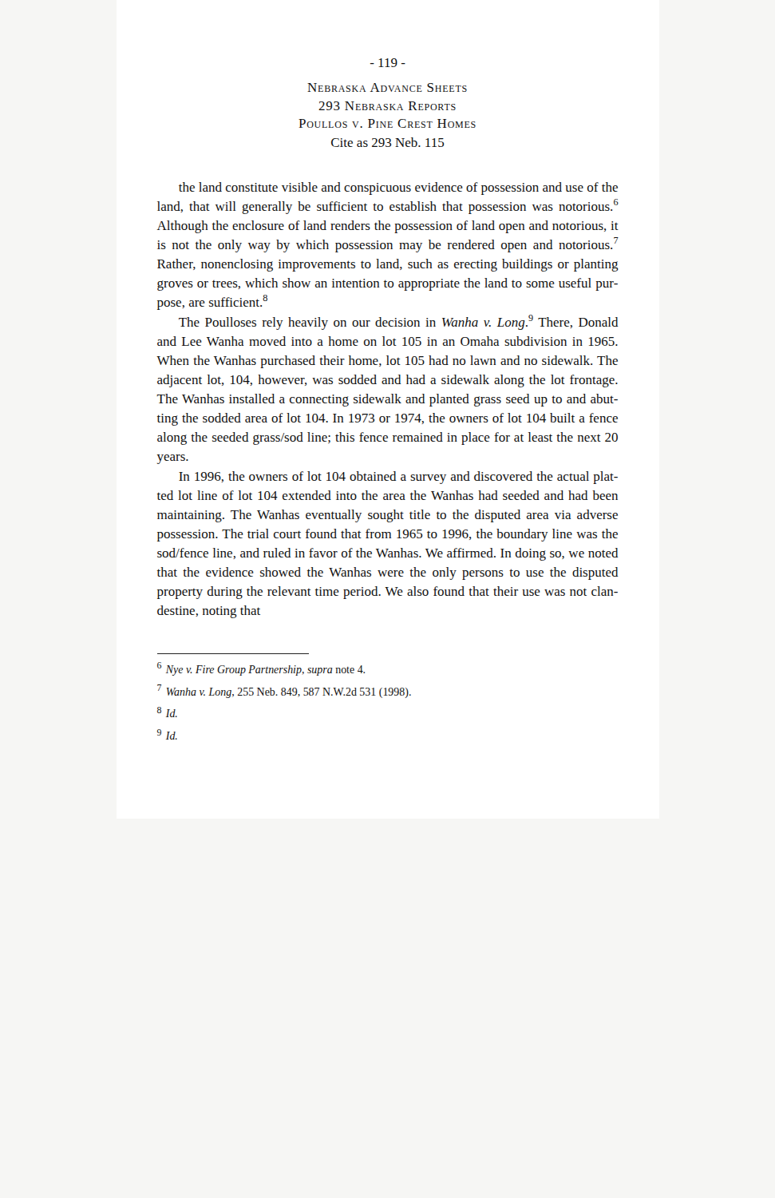- 119 -
Nebraska Advance Sheets
293 Nebraska Reports
Poullos v. Pine Crest Homes
Cite as 293 Neb. 115
the land constitute visible and conspicuous evidence of possession and use of the land, that will generally be sufficient to establish that possession was notorious.6 Although the enclosure of land renders the possession of land open and notorious, it is not the only way by which possession may be rendered open and notorious.7 Rather, nonenclosing improvements to land, such as erecting buildings or planting groves or trees, which show an intention to appropriate the land to some useful purpose, are sufficient.8
The Poulloses rely heavily on our decision in Wanha v. Long.9 There, Donald and Lee Wanha moved into a home on lot 105 in an Omaha subdivision in 1965. When the Wanhas purchased their home, lot 105 had no lawn and no sidewalk. The adjacent lot, 104, however, was sodded and had a sidewalk along the lot frontage. The Wanhas installed a connecting sidewalk and planted grass seed up to and abutting the sodded area of lot 104. In 1973 or 1974, the owners of lot 104 built a fence along the seeded grass/sod line; this fence remained in place for at least the next 20 years.
In 1996, the owners of lot 104 obtained a survey and discovered the actual platted lot line of lot 104 extended into the area the Wanhas had seeded and had been maintaining. The Wanhas eventually sought title to the disputed area via adverse possession. The trial court found that from 1965 to 1996, the boundary line was the sod/fence line, and ruled in favor of the Wanhas. We affirmed. In doing so, we noted that the evidence showed the Wanhas were the only persons to use the disputed property during the relevant time period. We also found that their use was not clandestine, noting that
6Nye v. Fire Group Partnership, supra note 4.
7Wanha v. Long, 255 Neb. 849, 587 N.W.2d 531 (1998).
8Id.
9Id.